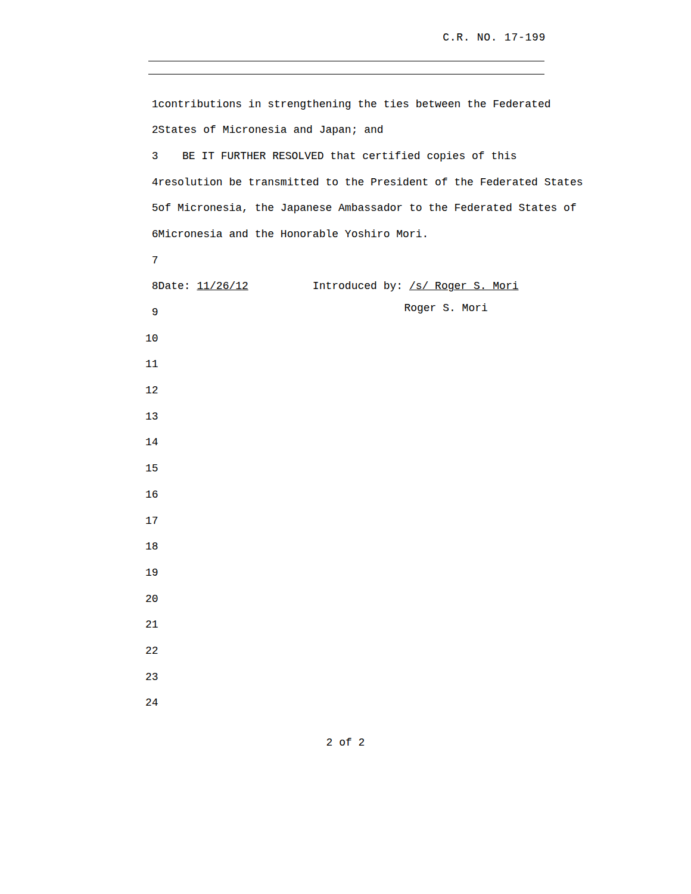C.R. NO. 17-199
| 1 | contributions in strengthening the ties between the Federated |
| 2 | States of Micronesia and Japan; and |
| 3 | BE IT FURTHER RESOLVED that certified copies of this |
| 4 | resolution be transmitted to the President of the Federated States |
| 5 | of Micronesia, the Japanese Ambassador to the Federated States of |
| 6 | Micronesia and the Honorable Yoshiro Mori. |
| 7 | |
| 8 | Date: 11/26/12 Introduced by: /s/ Roger S. Mori |
| 9 | Roger S. Mori |
| 10 | |
| 11 | |
| 12 | |
| 13 | |
| 14 | |
| 15 | |
| 16 | |
| 17 | |
| 18 | |
| 19 | |
| 20 | |
| 21 | |
| 22 | |
| 23 | |
| 24 | |
2 of 2